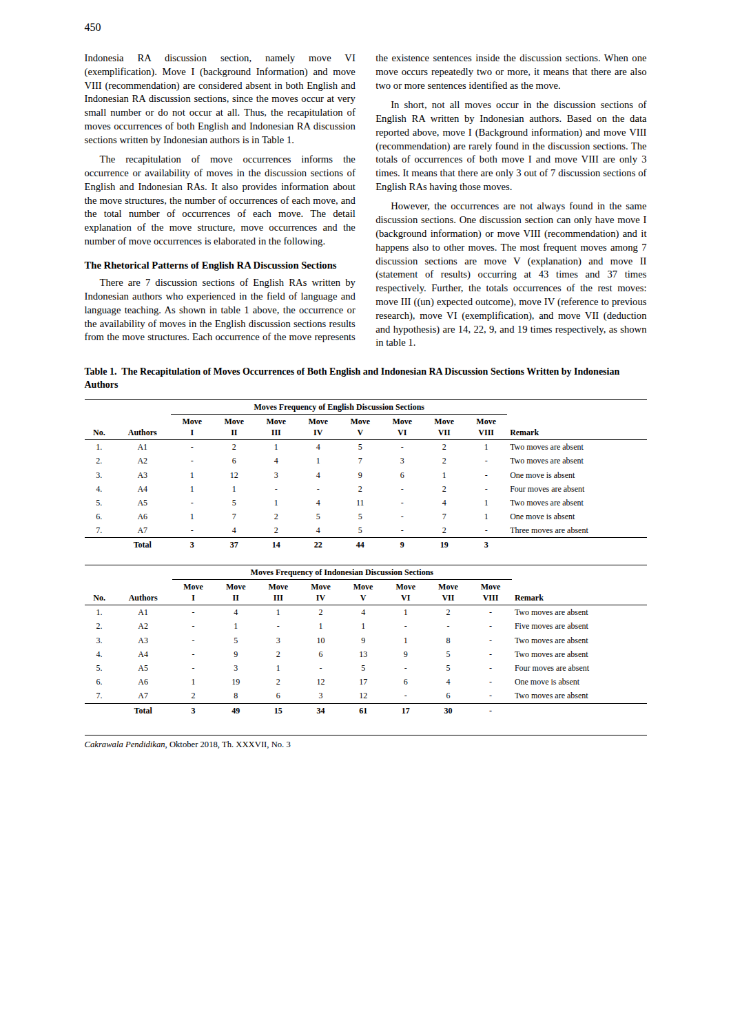450
Indonesia RA discussion section, namely move VI (exemplification). Move I (background Information) and move VIII (recommendation) are considered absent in both English and Indonesian RA discussion sections, since the moves occur at very small number or do not occur at all. Thus, the recapitulation of moves occurrences of both English and Indonesian RA discussion sections written by Indonesian authors is in Table 1.
The recapitulation of move occurrences informs the occurrence or availability of moves in the discussion sections of English and Indonesian RAs. It also provides information about the move structures, the number of occurrences of each move, and the total number of occurrences of each move. The detail explanation of the move structure, move occurrences and the number of move occurrences is elaborated in the following.
The Rhetorical Patterns of English RA Discussion Sections
There are 7 discussion sections of English RAs written by Indonesian authors who experienced in the field of language and language teaching. As shown in table 1 above, the occurrence or the availability of moves in the English discussion sections results from the move structures. Each occurrence of the move represents the existence sentences inside the discussion sections. When one move occurs repeatedly two or more, it means that there are also two or more sentences identified as the move.
In short, not all moves occur in the discussion sections of English RA written by Indonesian authors. Based on the data reported above, move I (Background information) and move VIII (recommendation) are rarely found in the discussion sections. The totals of occurrences of both move I and move VIII are only 3 times. It means that there are only 3 out of 7 discussion sections of English RAs having those moves.
However, the occurrences are not always found in the same discussion sections. One discussion section can only have move I (background information) or move VIII (recommendation) and it happens also to other moves. The most frequent moves among 7 discussion sections are move V (explanation) and move II (statement of results) occurring at 43 times and 37 times respectively. Further, the totals occurrences of the rest moves: move III ((un) expected outcome), move IV (reference to previous research), move VI (exemplification), and move VII (deduction and hypothesis) are 14, 22, 9, and 19 times respectively, as shown in table 1.
Table 1. The Recapitulation of Moves Occurrences of Both English and Indonesian RA Discussion Sections Written by Indonesian Authors
| No. | Authors | Moves Frequency of English Discussion Sections | Remark |
| --- | --- | --- | --- |
| Move I | Move II | Move III | Move IV | Move V | Move VI | Move VII | Move VIII |
| 1. | A1 | - | 2 | 1 | 4 | 5 | - | 2 | 1 | Two moves are absent |
| 2. | A2 | - | 6 | 4 | 1 | 7 | 3 | 2 | - | Two moves are absent |
| 3. | A3 | 1 | 12 | 3 | 4 | 9 | 6 | 1 | - | One move is absent |
| 4. | A4 | 1 | 1 | - | - | 2 | - | 2 | - | Four moves are absent |
| 5. | A5 | - | 5 | 1 | 4 | 11 | - | 4 | 1 | Two moves are absent |
| 6. | A6 | 1 | 7 | 2 | 5 | 5 | - | 7 | 1 | One move is absent |
| 7. | A7 | - | 4 | 2 | 4 | 5 | - | 2 | - | Three moves are absent |
| | Total | 3 | 37 | 14 | 22 | 44 | 9 | 19 | 3 | |
| No. | Authors | Moves Frequency of Indonesian Discussion Sections | Remark |
| --- | --- | --- | --- |
| Move I | Move II | Move III | Move IV | Move V | Move VI | Move VII | Move VIII |
| 1. | A1 | - | 4 | 1 | 2 | 4 | 1 | 2 | - | Two moves are absent |
| 2. | A2 | - | 1 | - | 1 | 1 | - | - | - | Five moves are absent |
| 3. | A3 | - | 5 | 3 | 10 | 9 | 1 | 8 | - | Two moves are absent |
| 4. | A4 | - | 9 | 2 | 6 | 13 | 9 | 5 | - | Two moves are absent |
| 5. | A5 | - | 3 | 1 | - | 5 | - | 5 | - | Four moves are absent |
| 6. | A6 | 1 | 19 | 2 | 12 | 17 | 6 | 4 | - | One move is absent |
| 7. | A7 | 2 | 8 | 6 | 3 | 12 | - | 6 | - | Two moves are absent |
| | Total | 3 | 49 | 15 | 34 | 61 | 17 | 30 | - | |
Cakrawala Pendidikan, Oktober 2018, Th. XXXVII, No. 3